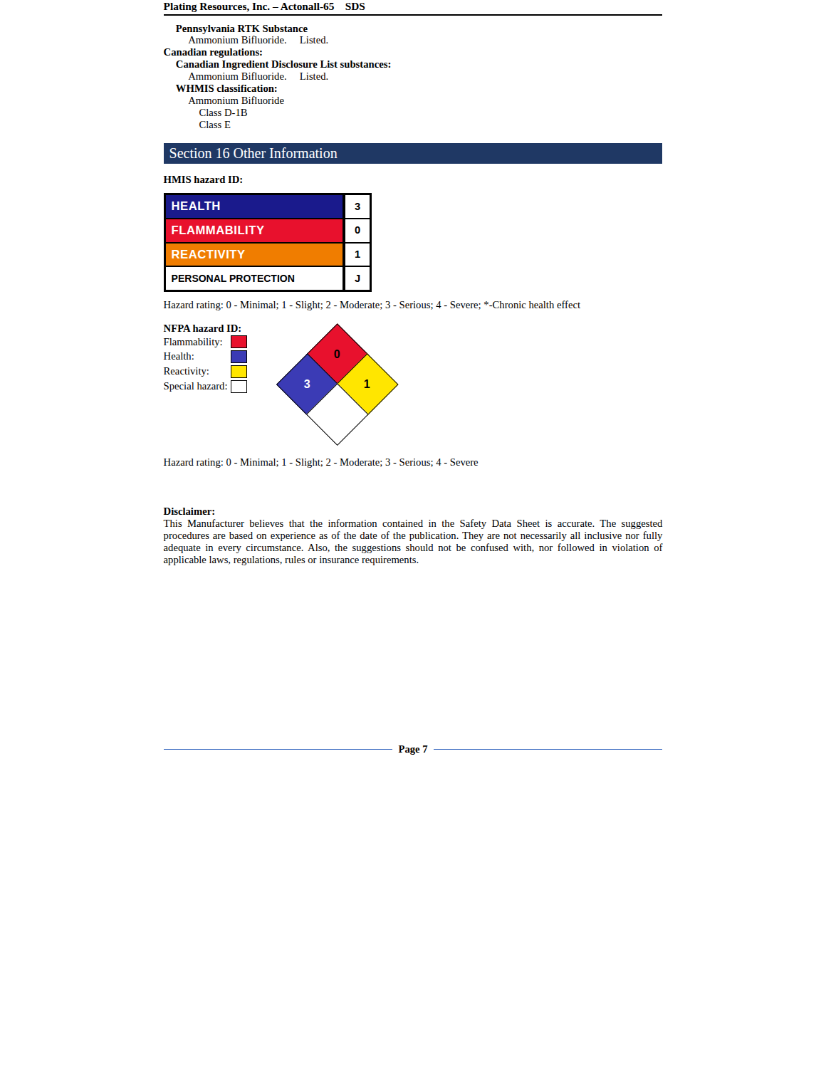Plating Resources, Inc. – Actonall-65 SDS
Pennsylvania RTK Substance
Ammonium Bifluoride. Listed.
Canadian regulations:
Canadian Ingredient Disclosure List substances:
Ammonium Bifluoride. Listed.
WHMIS classification:
Ammonium Bifluoride
Class D-1B
Class E
Section 16 Other Information
HMIS hazard ID:
HEALTH
3
FLAMMABILITY
0
REACTIVITY
1
PERSONAL PROTECTION
J
Hazard rating: 0 - Minimal; 1 - Slight; 2 - Moderate; 3 - Serious; 4 - Severe; *-Chronic health effect
NFPA hazard ID:
| Flammability: | |
| Health: | |
| Reactivity: | |
| Special hazard: | |
0
3
1
Hazard rating: 0 - Minimal; 1 - Slight; 2 - Moderate; 3 - Serious; 4 - Severe
Disclaimer:
This Manufacturer believes that the information contained in the Safety Data Sheet is accurate. The suggested procedures are based on experience as of the date of the publication. They are not necessarily all inclusive nor fully adequate in every circumstance. Also, the suggestions should not be confused with, nor followed in violation of applicable laws, regulations, rules or insurance requirements.
Page 7